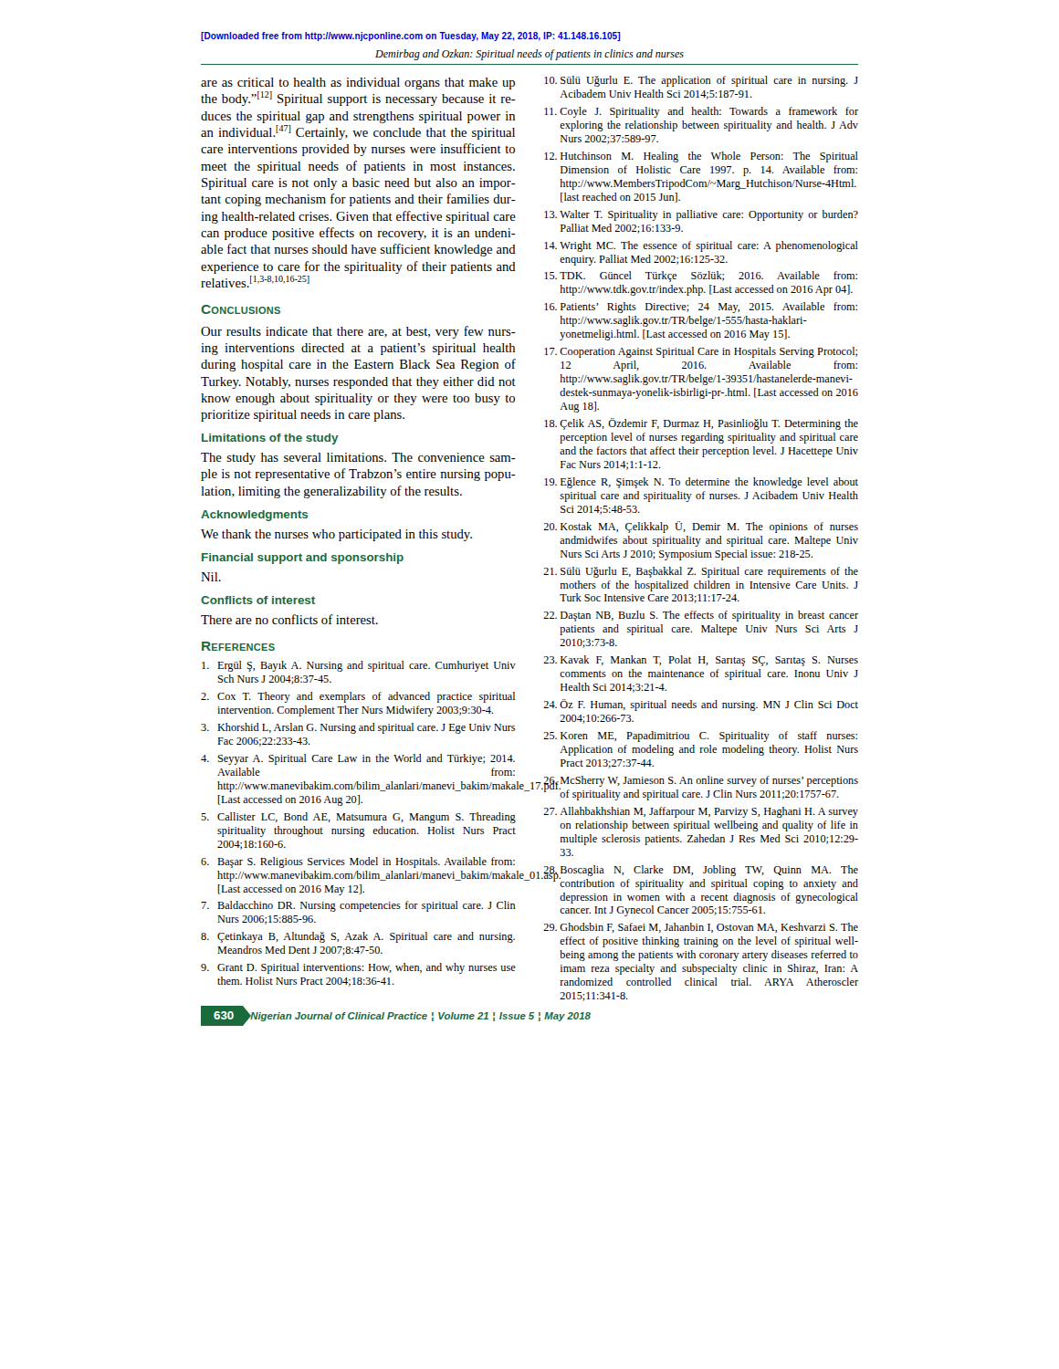[Downloaded free from http://www.njcponline.com on Tuesday, May 22, 2018, IP: 41.148.16.105]
Demirbag and Ozkan: Spiritual needs of patients in clinics and nurses
are as critical to health as individual organs that make up the body.”[12] Spiritual support is necessary because it reduces the spiritual gap and strengthens spiritual power in an individual.[47] Certainly, we conclude that the spiritual care interventions provided by nurses were insufficient to meet the spiritual needs of patients in most instances. Spiritual care is not only a basic need but also an important coping mechanism for patients and their families during health-related crises. Given that effective spiritual care can produce positive effects on recovery, it is an undeniable fact that nurses should have sufficient knowledge and experience to care for the spirituality of their patients and relatives.[1,3-8,10,16-25]
Conclusions
Our results indicate that there are, at best, very few nursing interventions directed at a patient’s spiritual health during hospital care in the Eastern Black Sea Region of Turkey. Notably, nurses responded that they either did not know enough about spirituality or they were too busy to prioritize spiritual needs in care plans.
Limitations of the study
The study has several limitations. The convenience sample is not representative of Trabzon’s entire nursing population, limiting the generalizability of the results.
Acknowledgments
We thank the nurses who participated in this study.
Financial support and sponsorship
Nil.
Conflicts of interest
There are no conflicts of interest.
References
Ergül Ş, Bayık A. Nursing and spiritual care. Cumhuriyet Univ Sch Nurs J 2004;8:37-45.
Cox T. Theory and exemplars of advanced practice spiritual intervention. Complement Ther Nurs Midwifery 2003;9:30-4.
Khorshid L, Arslan G. Nursing and spiritual care. J Ege Univ Nurs Fac 2006;22:233-43.
Seyyar A. Spiritual Care Law in the World and Türkiye; 2014. Available from: http://www.manevibakim.com/bilim_alanlari/manevi_bakim/makale_17.pdf. [Last accessed on 2016 Aug 20].
Callister LC, Bond AE, Matsumura G, Mangum S. Threading spirituality throughout nursing education. Holist Nurs Pract 2004;18:160-6.
Başar S. Religious Services Model in Hospitals. Available from: http://www.manevibakim.com/bilim_alanlari/manevi_bakim/makale_01.asp. [Last accessed on 2016 May 12].
Baldacchino DR. Nursing competencies for spiritual care. J Clin Nurs 2006;15:885-96.
Çetinkaya B, Altundağ S, Azak A. Spiritual care and nursing. Meandros Med Dent J 2007;8:47-50.
Grant D. Spiritual interventions: How, when, and why nurses use them. Holist Nurs Pract 2004;18:36-41.
Sülü Uğurlu E. The application of spiritual care in nursing. J Acibadem Univ Health Sci 2014;5:187-91.
Coyle J. Spirituality and health: Towards a framework for exploring the relationship between spirituality and health. J Adv Nurs 2002;37:589-97.
Hutchinson M. Healing the Whole Person: The Spiritual Dimension of Holistic Care 1997. p. 14. Available from: http://www.MembersTripodCom/~Marg_Hutchison/Nurse-4Html. [last reached on 2015 Jun].
Walter T. Spirituality in palliative care: Opportunity or burden? Palliat Med 2002;16:133-9.
Wright MC. The essence of spiritual care: A phenomenological enquiry. Palliat Med 2002;16:125-32.
TDK. Güncel Türkçe Sözlük; 2016. Available from: http://www.tdk.gov.tr/index.php. [Last accessed on 2016 Apr 04].
Patients’ Rights Directive; 24 May, 2015. Available from: http://www.saglik.gov.tr/TR/belge/1-555/hasta-haklari-yonetmeligi.html. [Last accessed on 2016 May 15].
Cooperation Against Spiritual Care in Hospitals Serving Protocol; 12 April, 2016. Available from: http://www.saglik.gov.tr/TR/belge/1-39351/hastanelerde-manevi-destek-sunmaya-yonelik-isbirligi-pr-.html. [Last accessed on 2016 Aug 18].
Çelik AS, Özdemir F, Durmaz H, Pasinlioğlu T. Determining the perception level of nurses regarding spirituality and spiritual care and the factors that affect their perception level. J Hacettepe Univ Fac Nurs 2014;1:1-12.
Eğlence R, Şimşek N. To determine the knowledge level about spiritual care and spirituality of nurses. J Acibadem Univ Health Sci 2014;5:48-53.
Kostak MA, Çelikkalp Ü, Demir M. The opinions of nurses andmidwifes about spirituality and spiritual care. Maltepe Univ Nurs Sci Arts J 2010; Symposium Special issue: 218-25.
Sülü Uğurlu E, Başbakkal Z. Spiritual care requirements of the mothers of the hospitalized children in Intensive Care Units. J Turk Soc Intensive Care 2013;11:17-24.
Daştan NB, Buzlu S. The effects of spirituality in breast cancer patients and spiritual care. Maltepe Univ Nurs Sci Arts J 2010;3:73-8.
Kavak F, Mankan T, Polat H, Sarıtaş SÇ, Sarıtaş S. Nurses comments on the maintenance of spiritual care. Inonu Univ J Health Sci 2014;3:21-4.
Öz F. Human, spiritual needs and nursing. MN J Clin Sci Doct 2004;10:266-73.
Koren ME, Papadimitriou C. Spirituality of staff nurses: Application of modeling and role modeling theory. Holist Nurs Pract 2013;27:37-44.
McSherry W, Jamieson S. An online survey of nurses’ perceptions of spirituality and spiritual care. J Clin Nurs 2011;20:1757-67.
Allahbakhshian M, Jaffarpour M, Parvizy S, Haghani H. A survey on relationship between spiritual wellbeing and quality of life in multiple sclerosis patients. Zahedan J Res Med Sci 2010;12:29-33.
Boscaglia N, Clarke DM, Jobling TW, Quinn MA. The contribution of spirituality and spiritual coping to anxiety and depression in women with a recent diagnosis of gynecological cancer. Int J Gynecol Cancer 2005;15:755-61.
Ghodsbin F, Safaei M, Jahanbin I, Ostovan MA, Keshvarzi S. The effect of positive thinking training on the level of spiritual well-being among the patients with coronary artery diseases referred to imam reza specialty and subspecialty clinic in Shiraz, Iran: A randomized controlled clinical trial. ARYA Atheroscler 2015;11:341-8.
630
Nigerian Journal of Clinical Practice¦Volume 21¦Issue 5¦May 2018